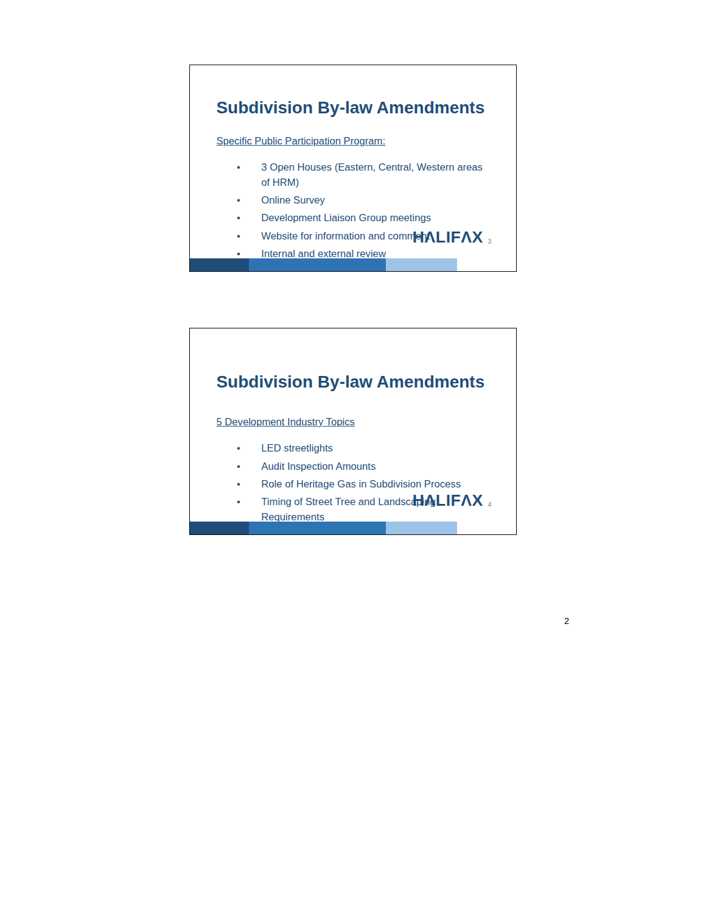Subdivision By-law Amendments
Specific Public Participation Program:
3 Open Houses (Eastern, Central, Western areas of HRM)
Online Survey
Development Liaison Group meetings
Website for information and comment
Internal and external review
HΛLIFΛX 3
Subdivision By-law Amendments
5 Development Industry Topics
LED streetlights
Audit Inspection Amounts
Role of Heritage Gas in Subdivision Process
Timing of Street Tree and Landscaping Requirements
Parkland Dedication
HΛLIFΛX 4
2